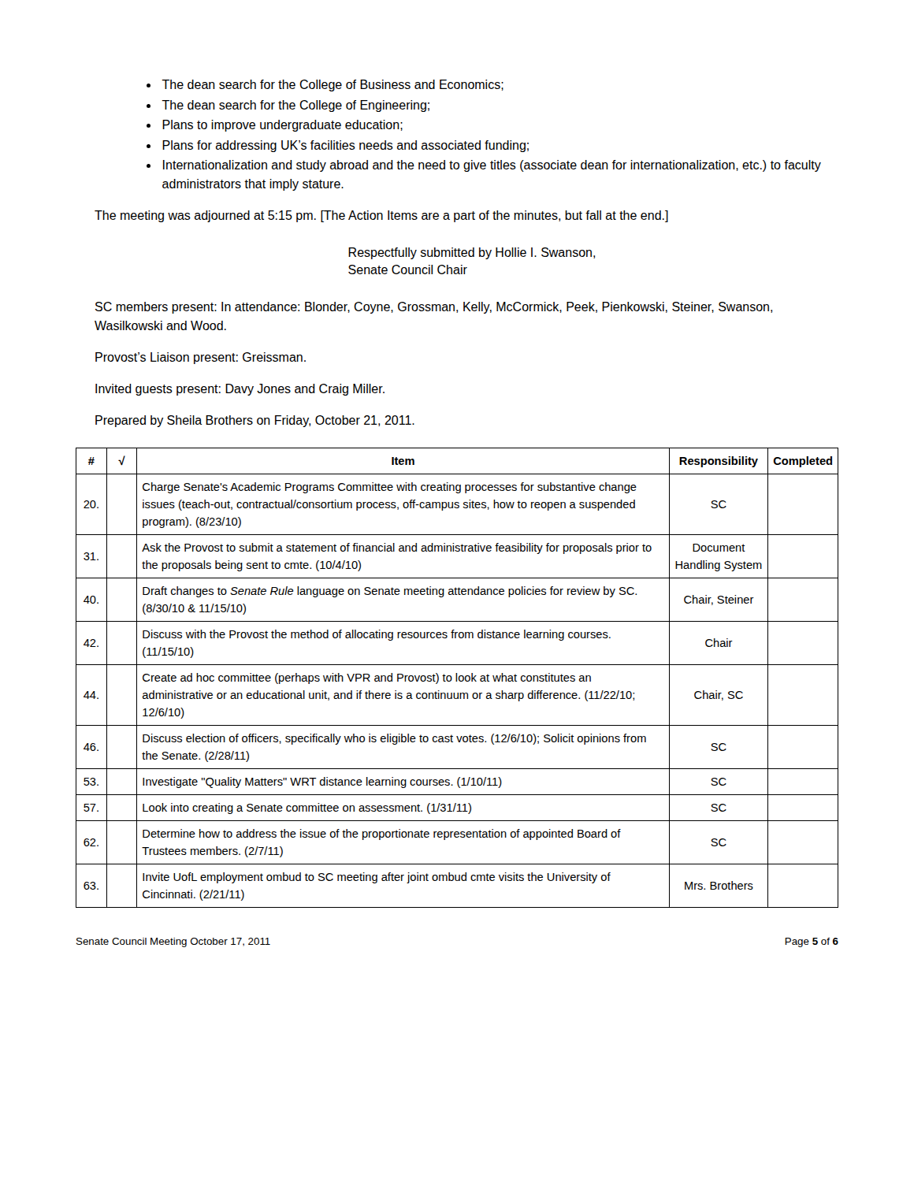The dean search for the College of Business and Economics;
The dean search for the College of Engineering;
Plans to improve undergraduate education;
Plans for addressing UK’s facilities needs and associated funding;
Internationalization and study abroad and the need to give titles (associate dean for internationalization, etc.) to faculty administrators that imply stature.
The meeting was adjourned at 5:15 pm. [The Action Items are a part of the minutes, but fall at the end.]
Respectfully submitted by Hollie I. Swanson,
Senate Council Chair
SC members present: In attendance: Blonder, Coyne, Grossman, Kelly, McCormick, Peek, Pienkowski, Steiner, Swanson, Wasilkowski and Wood.
Provost’s Liaison present: Greissman.
Invited guests present: Davy Jones and Craig Miller.
Prepared by Sheila Brothers on Friday, October 21, 2011.
| # | √ | Item | Responsibility | Completed |
| --- | --- | --- | --- | --- |
| 20. | | Charge Senate's Academic Programs Committee with creating processes for substantive change issues (teach-out, contractual/consortium process, off-campus sites, how to reopen a suspended program). (8/23/10) | SC | |
| 31. | | Ask the Provost to submit a statement of financial and administrative feasibility for proposals prior to the proposals being sent to cmte. (10/4/10) | Document Handling System | |
| 40. | | Draft changes to Senate Rule language on Senate meeting attendance policies for review by SC. (8/30/10 & 11/15/10) | Chair, Steiner | |
| 42. | | Discuss with the Provost the method of allocating resources from distance learning courses. (11/15/10) | Chair | |
| 44. | | Create ad hoc committee (perhaps with VPR and Provost) to look at what constitutes an administrative or an educational unit, and if there is a continuum or a sharp difference. (11/22/10; 12/6/10) | Chair, SC | |
| 46. | | Discuss election of officers, specifically who is eligible to cast votes. (12/6/10); Solicit opinions from the Senate. (2/28/11) | SC | |
| 53. | | Investigate "Quality Matters" WRT distance learning courses. (1/10/11) | SC | |
| 57. | | Look into creating a Senate committee on assessment. (1/31/11) | SC | |
| 62. | | Determine how to address the issue of the proportionate representation of appointed Board of Trustees members. (2/7/11) | SC | |
| 63. | | Invite UofL employment ombud to SC meeting after joint ombud cmte visits the University of Cincinnati. (2/21/11) | Mrs. Brothers | |
Senate Council Meeting October 17, 2011
Page 5 of 6